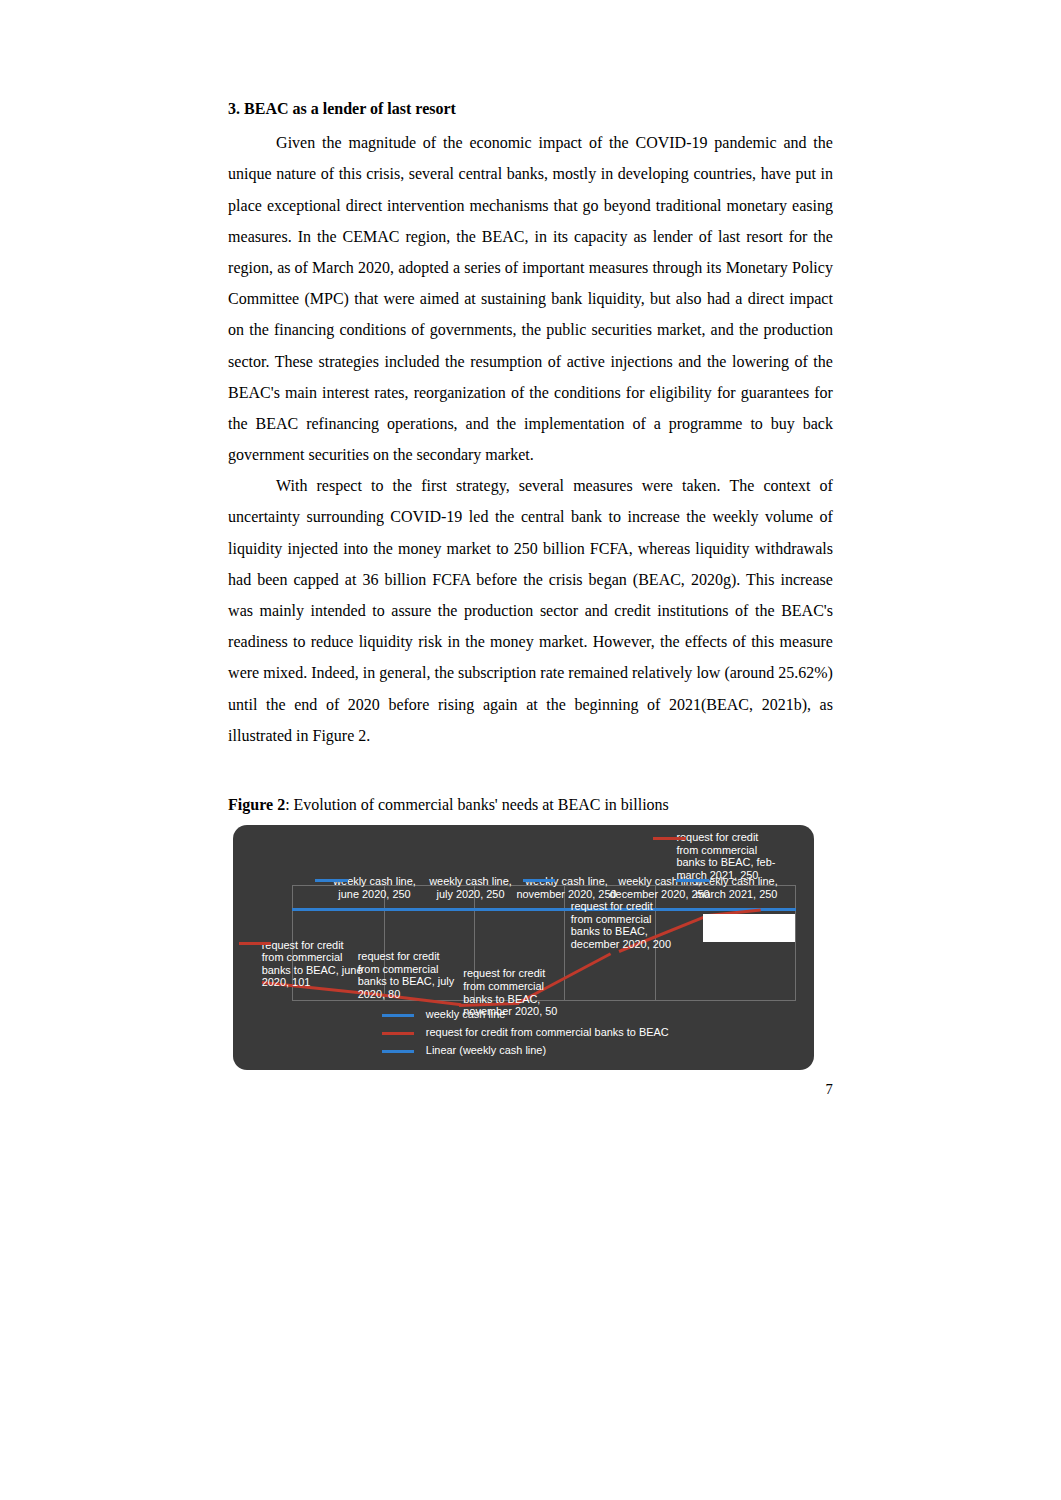3. BEAC as a lender of last resort
Given the magnitude of the economic impact of the COVID-19 pandemic and the unique nature of this crisis, several central banks, mostly in developing countries, have put in place exceptional direct intervention mechanisms that go beyond traditional monetary easing measures. In the CEMAC region, the BEAC, in its capacity as lender of last resort for the region, as of March 2020, adopted a series of important measures through its Monetary Policy Committee (MPC) that were aimed at sustaining bank liquidity, but also had a direct impact on the financing conditions of governments, the public securities market, and the production sector. These strategies included the resumption of active injections and the lowering of the BEAC's main interest rates, reorganization of the conditions for eligibility for guarantees for the BEAC refinancing operations, and the implementation of a programme to buy back government securities on the secondary market.
With respect to the first strategy, several measures were taken. The context of uncertainty surrounding COVID-19 led the central bank to increase the weekly volume of liquidity injected into the money market to 250 billion FCFA, whereas liquidity withdrawals had been capped at 36 billion FCFA before the crisis began (BEAC, 2020g). This increase was mainly intended to assure the production sector and credit institutions of the BEAC's readiness to reduce liquidity risk in the money market. However, the effects of this measure were mixed. Indeed, in general, the subscription rate remained relatively low (around 25.62%) until the end of 2020 before rising again at the beginning of 2021(BEAC, 2021b), as illustrated in Figure 2.
Figure 2: Evolution of commercial banks' needs at BEAC in billions
weekly cash line, june 2020, 250
weekly cash line, july 2020, 250
weekly cash line, november 2020, 250
weekly cash line, december 2020, 250
weekly cash line, march 2021, 250
request for credit from commercial banks to BEAC, june 2020, 101
request for credit from commercial banks to BEAC, july 2020, 80
request for credit from commercial banks to BEAC, november 2020, 50
request for credit from commercial banks to BEAC, december 2020, 200
request for credit from commercial banks to BEAC, feb-march 2021, 250
R² = #N/A
weekly cash line
request for credit from commercial banks to BEAC
Linear (weekly cash line)
7